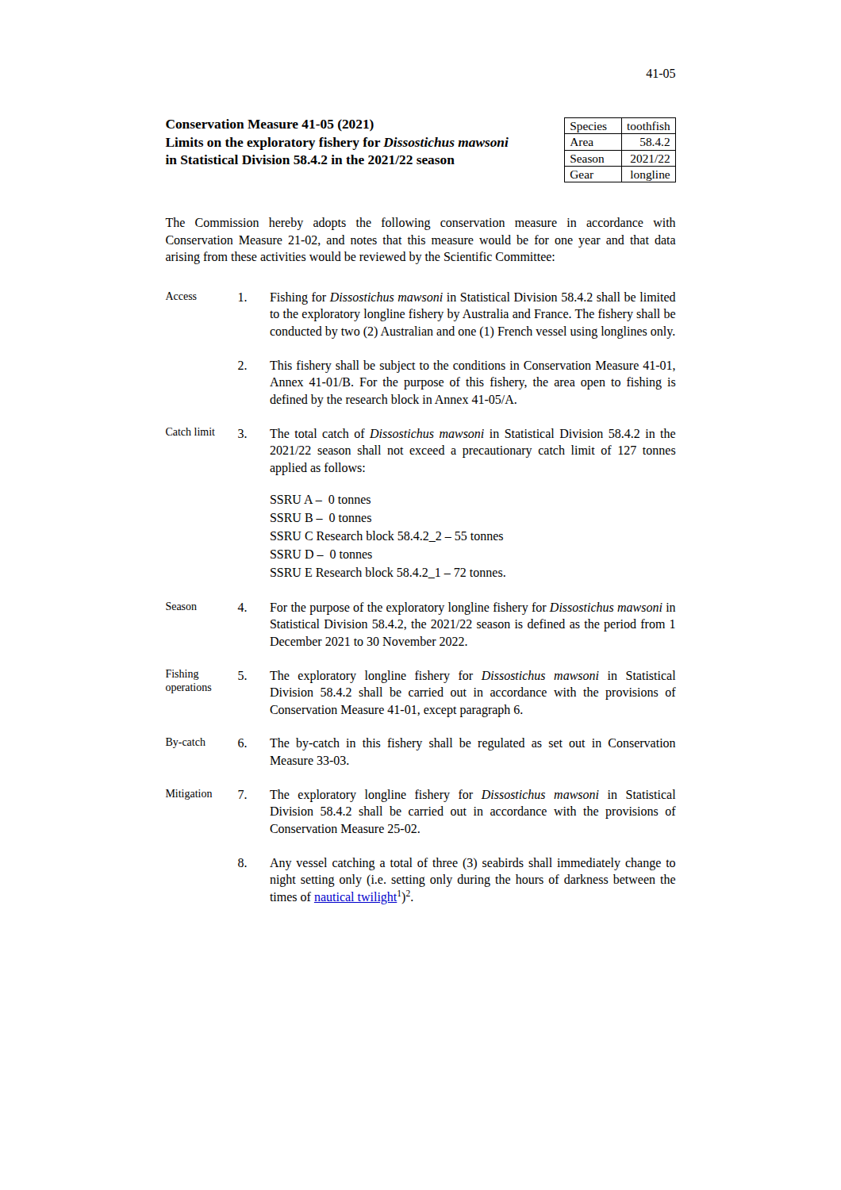41-05
Conservation Measure 41-05 (2021)
Limits on the exploratory fishery for Dissostichus mawsoni
in Statistical Division 58.4.2 in the 2021/22 season
| Species | toothfish |
| Area | 58.4.2 |
| Season | 2021/22 |
| Gear | longline |
The Commission hereby adopts the following conservation measure in accordance with Conservation Measure 21-02, and notes that this measure would be for one year and that data arising from these activities would be reviewed by the Scientific Committee:
Access
1.
Fishing for Dissostichus mawsoni in Statistical Division 58.4.2 shall be limited to the exploratory longline fishery by Australia and France. The fishery shall be conducted by two (2) Australian and one (1) French vessel using longlines only.
2.
This fishery shall be subject to the conditions in Conservation Measure 41-01, Annex 41-01/B. For the purpose of this fishery, the area open to fishing is defined by the research block in Annex 41-05/A.
Catch limit
3.
The total catch of Dissostichus mawsoni in Statistical Division 58.4.2 in the 2021/22 season shall not exceed a precautionary catch limit of 127 tonnes applied as follows:
SSRU A – 0 tonnes
SSRU B – 0 tonnes
SSRU C Research block 58.4.2_2 – 55 tonnes
SSRU D – 0 tonnes
SSRU E Research block 58.4.2_1 – 72 tonnes.
Season
4.
For the purpose of the exploratory longline fishery for Dissostichus mawsoni in Statistical Division 58.4.2, the 2021/22 season is defined as the period from 1 December 2021 to 30 November 2022.
Fishing
operations
5.
The exploratory longline fishery for Dissostichus mawsoni in Statistical Division 58.4.2 shall be carried out in accordance with the provisions of Conservation Measure 41-01, except paragraph 6.
By-catch
6.
The by-catch in this fishery shall be regulated as set out in Conservation Measure 33-03.
Mitigation
7.
The exploratory longline fishery for Dissostichus mawsoni in Statistical Division 58.4.2 shall be carried out in accordance with the provisions of Conservation Measure 25-02.
8.
Any vessel catching a total of three (3) seabirds shall immediately change to night setting only (i.e. setting only during the hours of darkness between the times of nautical twilight1)2.